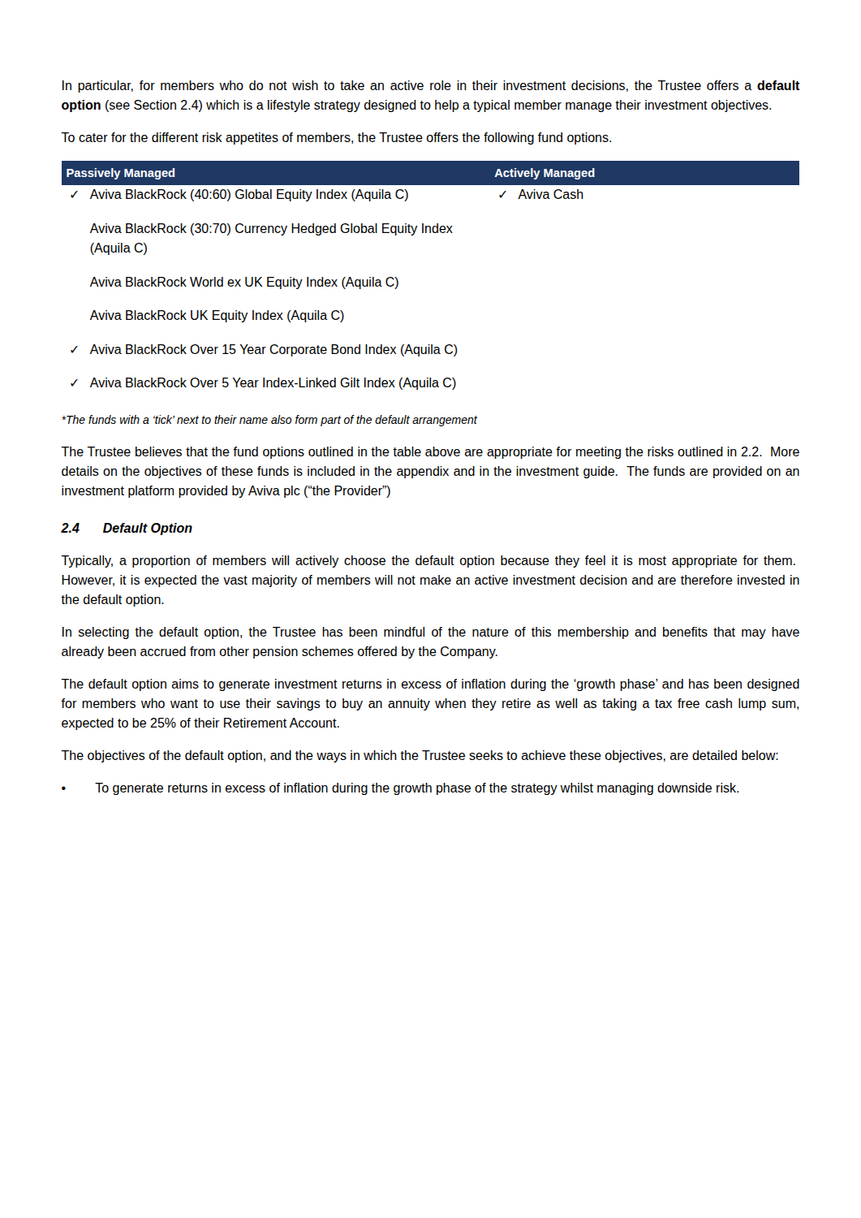In particular, for members who do not wish to take an active role in their investment decisions, the Trustee offers a default option (see Section 2.4) which is a lifestyle strategy designed to help a typical member manage their investment objectives.
To cater for the different risk appetites of members, the Trustee offers the following fund options.
| Passively Managed | Actively Managed |
| --- | --- |
| Aviva BlackRock (40:60) Global Equity Index (Aquila C) Aviva BlackRock (30:70) Currency Hedged Global Equity Index (Aquila C) Aviva BlackRock World ex UK Equity Index (Aquila C) Aviva BlackRock UK Equity Index (Aquila C) Aviva BlackRock Over 15 Year Corporate Bond Index (Aquila C) Aviva BlackRock Over 5 Year Index-Linked Gilt Index (Aquila C) | Aviva Cash |
*The funds with a ‘tick’ next to their name also form part of the default arrangement
The Trustee believes that the fund options outlined in the table above are appropriate for meeting the risks outlined in 2.2. More details on the objectives of these funds is included in the appendix and in the investment guide. The funds are provided on an investment platform provided by Aviva plc (“the Provider”)
2.4 Default Option
Typically, a proportion of members will actively choose the default option because they feel it is most appropriate for them. However, it is expected the vast majority of members will not make an active investment decision and are therefore invested in the default option.
In selecting the default option, the Trustee has been mindful of the nature of this membership and benefits that may have already been accrued from other pension schemes offered by the Company.
The default option aims to generate investment returns in excess of inflation during the ‘growth phase’ and has been designed for members who want to use their savings to buy an annuity when they retire as well as taking a tax free cash lump sum, expected to be 25% of their Retirement Account.
The objectives of the default option, and the ways in which the Trustee seeks to achieve these objectives, are detailed below:
•
To generate returns in excess of inflation during the growth phase of the strategy whilst managing downside risk.